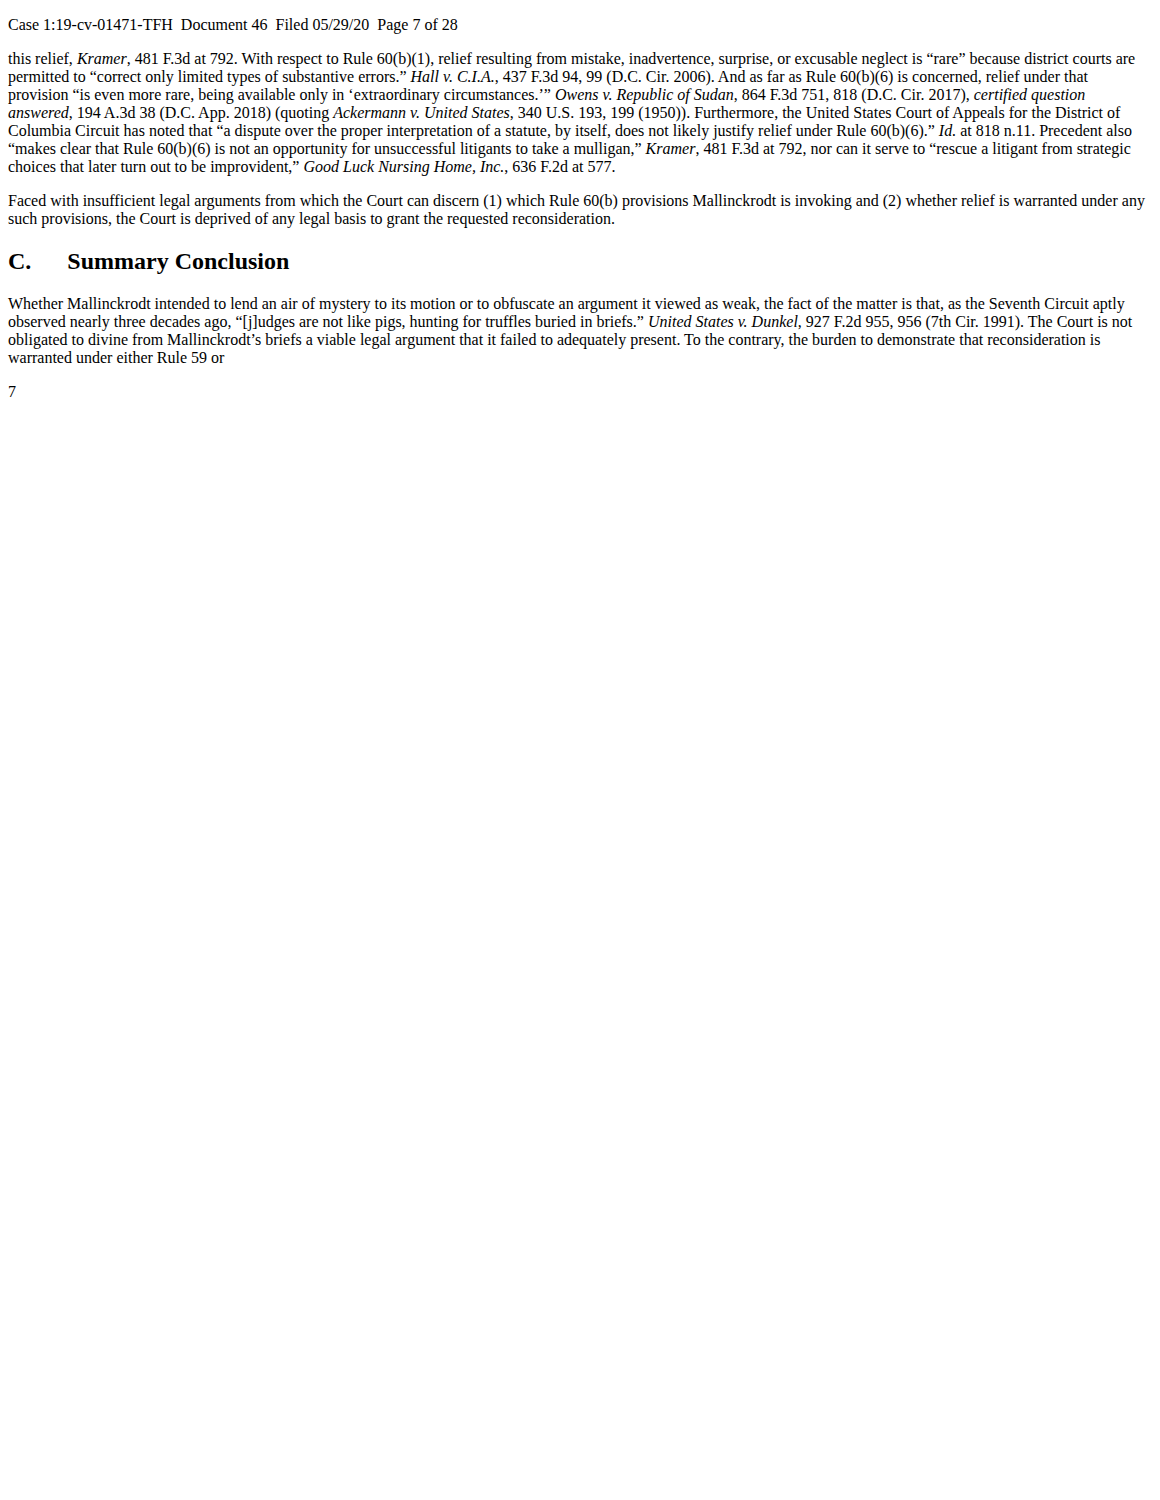Case 1:19-cv-01471-TFH Document 46 Filed 05/29/20 Page 7 of 28
this relief, Kramer, 481 F.3d at 792. With respect to Rule 60(b)(1), relief resulting from mistake, inadvertence, surprise, or excusable neglect is “rare” because district courts are permitted to “correct only limited types of substantive errors.” Hall v. C.I.A., 437 F.3d 94, 99 (D.C. Cir. 2006). And as far as Rule 60(b)(6) is concerned, relief under that provision “is even more rare, being available only in ‘extraordinary circumstances.’” Owens v. Republic of Sudan, 864 F.3d 751, 818 (D.C. Cir. 2017), certified question answered, 194 A.3d 38 (D.C. App. 2018) (quoting Ackermann v. United States, 340 U.S. 193, 199 (1950)). Furthermore, the United States Court of Appeals for the District of Columbia Circuit has noted that “a dispute over the proper interpretation of a statute, by itself, does not likely justify relief under Rule 60(b)(6).” Id. at 818 n.11. Precedent also “makes clear that Rule 60(b)(6) is not an opportunity for unsuccessful litigants to take a mulligan,” Kramer, 481 F.3d at 792, nor can it serve to “rescue a litigant from strategic choices that later turn out to be improvident,” Good Luck Nursing Home, Inc., 636 F.2d at 577.
Faced with insufficient legal arguments from which the Court can discern (1) which Rule 60(b) provisions Mallinckrodt is invoking and (2) whether relief is warranted under any such provisions, the Court is deprived of any legal basis to grant the requested reconsideration.
C. Summary Conclusion
Whether Mallinckrodt intended to lend an air of mystery to its motion or to obfuscate an argument it viewed as weak, the fact of the matter is that, as the Seventh Circuit aptly observed nearly three decades ago, “[j]udges are not like pigs, hunting for truffles buried in briefs.” United States v. Dunkel, 927 F.2d 955, 956 (7th Cir. 1991). The Court is not obligated to divine from Mallinckrodt’s briefs a viable legal argument that it failed to adequately present. To the contrary, the burden to demonstrate that reconsideration is warranted under either Rule 59 or
7